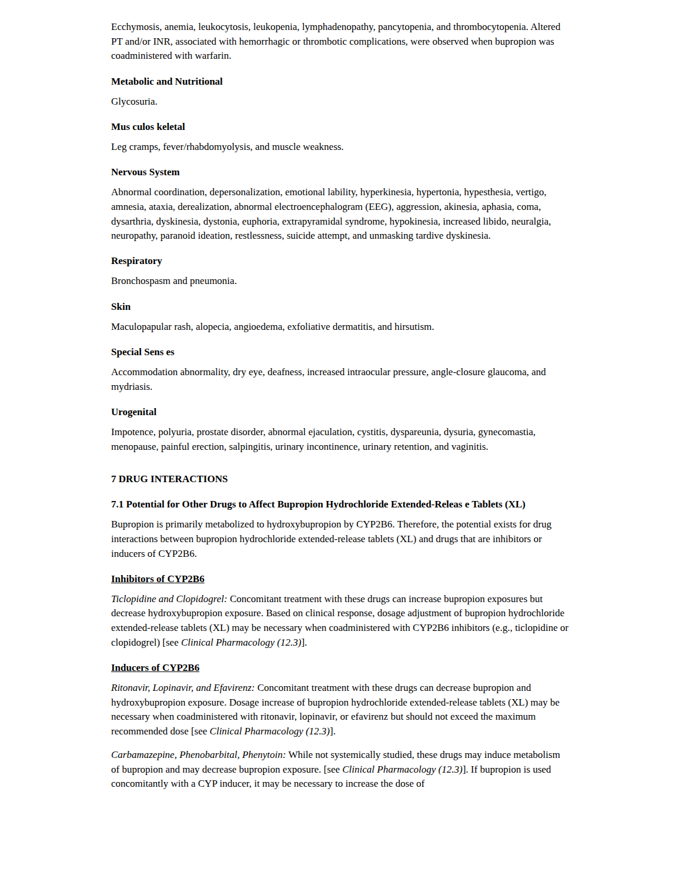Ecchymosis, anemia, leukocytosis, leukopenia, lymphadenopathy, pancytopenia, and thrombocytopenia. Altered PT and/or INR, associated with hemorrhagic or thrombotic complications, were observed when bupropion was coadministered with warfarin.
Metabolic and Nutritional
Glycosuria.
Mus culos keletal
Leg cramps, fever/rhabdomyolysis, and muscle weakness.
Nervous System
Abnormal coordination, depersonalization, emotional lability, hyperkinesia, hypertonia, hypesthesia, vertigo, amnesia, ataxia, derealization, abnormal electroencephalogram (EEG), aggression, akinesia, aphasia, coma, dysarthria, dyskinesia, dystonia, euphoria, extrapyramidal syndrome, hypokinesia, increased libido, neuralgia, neuropathy, paranoid ideation, restlessness, suicide attempt, and unmasking tardive dyskinesia.
Respiratory
Bronchospasm and pneumonia.
Skin
Maculopapular rash, alopecia, angioedema, exfoliative dermatitis, and hirsutism.
Special Sens es
Accommodation abnormality, dry eye, deafness, increased intraocular pressure, angle-closure glaucoma, and mydriasis.
Urogenital
Impotence, polyuria, prostate disorder, abnormal ejaculation, cystitis, dyspareunia, dysuria, gynecomastia, menopause, painful erection, salpingitis, urinary incontinence, urinary retention, and vaginitis.
7 DRUG INTERACTIONS
7.1 Potential for Other Drugs to Affect Bupropion Hydrochloride Extended-Releas e Tablets (XL)
Bupropion is primarily metabolized to hydroxybupropion by CYP2B6. Therefore, the potential exists for drug interactions between bupropion hydrochloride extended-release tablets (XL) and drugs that are inhibitors or inducers of CYP2B6.
Inhibitors of CYP2B6
Ticlopidine and Clopidogrel: Concomitant treatment with these drugs can increase bupropion exposures but decrease hydroxybupropion exposure. Based on clinical response, dosage adjustment of bupropion hydrochloride extended-release tablets (XL) may be necessary when coadministered with CYP2B6 inhibitors (e.g., ticlopidine or clopidogrel) [see Clinical Pharmacology (12.3)].
Inducers of CYP2B6
Ritonavir, Lopinavir, and Efavirenz: Concomitant treatment with these drugs can decrease bupropion and hydroxybupropion exposure. Dosage increase of bupropion hydrochloride extended-release tablets (XL) may be necessary when coadministered with ritonavir, lopinavir, or efavirenz but should not exceed the maximum recommended dose [see Clinical Pharmacology (12.3)].
Carbamazepine, Phenobarbital, Phenytoin: While not systemically studied, these drugs may induce metabolism of bupropion and may decrease bupropion exposure. [see Clinical Pharmacology (12.3)]. If bupropion is used concomitantly with a CYP inducer, it may be necessary to increase the dose of